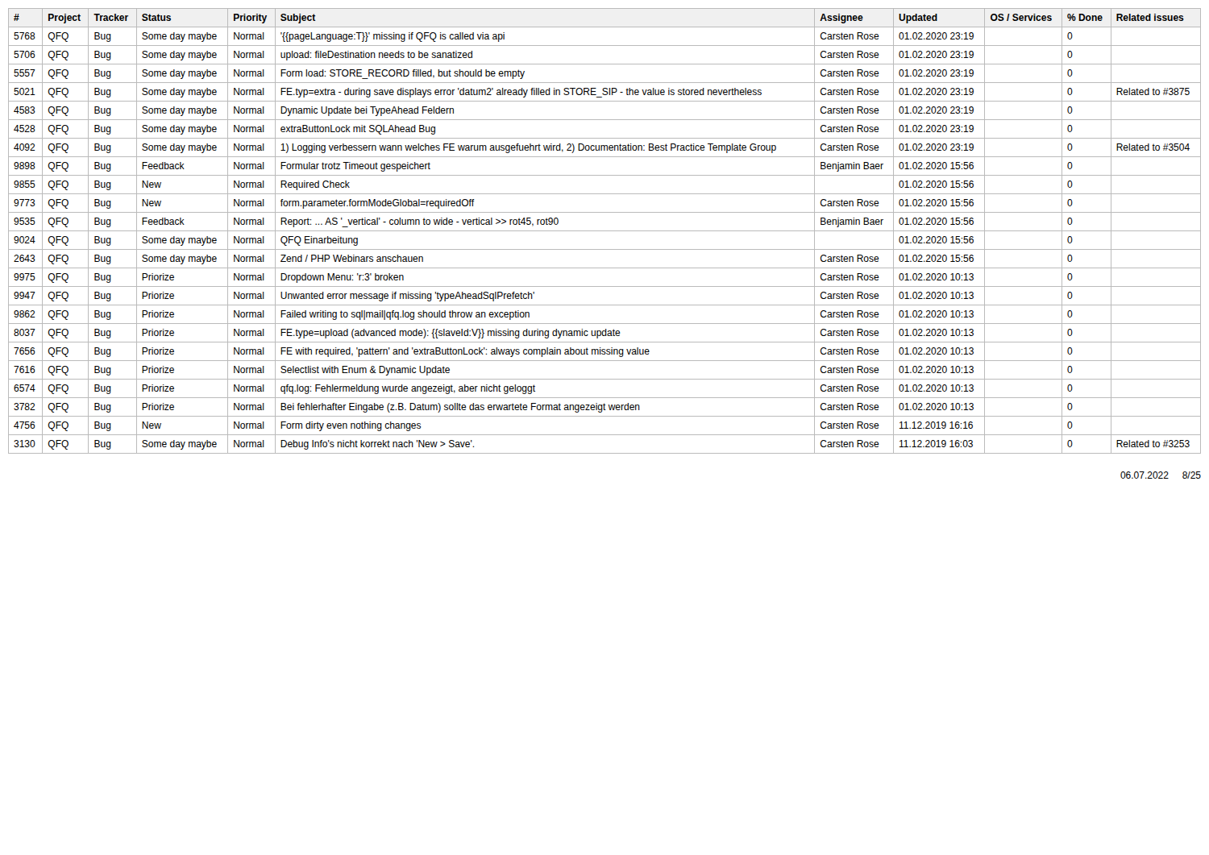| # | Project | Tracker | Status | Priority | Subject | Assignee | Updated | OS / Services | % Done | Related issues |
| --- | --- | --- | --- | --- | --- | --- | --- | --- | --- | --- |
| 5768 | QFQ | Bug | Some day maybe | Normal | '{{pageLanguage:T}}' missing if QFQ is called via api | Carsten Rose | 01.02.2020 23:19 | | 0 | |
| 5706 | QFQ | Bug | Some day maybe | Normal | upload: fileDestination needs to be sanatized | Carsten Rose | 01.02.2020 23:19 | | 0 | |
| 5557 | QFQ | Bug | Some day maybe | Normal | Form load: STORE_RECORD filled, but should be empty | Carsten Rose | 01.02.2020 23:19 | | 0 | |
| 5021 | QFQ | Bug | Some day maybe | Normal | FE.typ=extra - during save displays error 'datum2' already filled in STORE_SIP - the value is stored nevertheless | Carsten Rose | 01.02.2020 23:19 | | 0 | Related to #3875 |
| 4583 | QFQ | Bug | Some day maybe | Normal | Dynamic Update bei TypeAhead Feldern | Carsten Rose | 01.02.2020 23:19 | | 0 | |
| 4528 | QFQ | Bug | Some day maybe | Normal | extraButtonLock mit SQLAhead Bug | Carsten Rose | 01.02.2020 23:19 | | 0 | |
| 4092 | QFQ | Bug | Some day maybe | Normal | 1) Logging verbessern wann welches FE warum ausgefuehrt wird, 2) Documentation: Best Practice Template Group | Carsten Rose | 01.02.2020 23:19 | | 0 | Related to #3504 |
| 9898 | QFQ | Bug | Feedback | Normal | Formular trotz Timeout gespeichert | Benjamin Baer | 01.02.2020 15:56 | | 0 | |
| 9855 | QFQ | Bug | New | Normal | Required Check | | 01.02.2020 15:56 | | 0 | |
| 9773 | QFQ | Bug | New | Normal | form.parameter.formModeGlobal=requiredOff | Carsten Rose | 01.02.2020 15:56 | | 0 | |
| 9535 | QFQ | Bug | Feedback | Normal | Report: ... AS '_vertical' - column to wide - vertical >> rot45, rot90 | Benjamin Baer | 01.02.2020 15:56 | | 0 | |
| 9024 | QFQ | Bug | Some day maybe | Normal | QFQ Einarbeitung | | 01.02.2020 15:56 | | 0 | |
| 2643 | QFQ | Bug | Some day maybe | Normal | Zend / PHP Webinars anschauen | Carsten Rose | 01.02.2020 15:56 | | 0 | |
| 9975 | QFQ | Bug | Priorize | Normal | Dropdown Menu: 'r:3' broken | Carsten Rose | 01.02.2020 10:13 | | 0 | |
| 9947 | QFQ | Bug | Priorize | Normal | Unwanted error message if missing 'typeAheadSqlPrefetch' | Carsten Rose | 01.02.2020 10:13 | | 0 | |
| 9862 | QFQ | Bug | Priorize | Normal | Failed writing to sql/mail/qfq.log should throw an exception | Carsten Rose | 01.02.2020 10:13 | | 0 | |
| 8037 | QFQ | Bug | Priorize | Normal | FE.type=upload (advanced mode): {{slaveId:V}} missing during dynamic update | Carsten Rose | 01.02.2020 10:13 | | 0 | |
| 7656 | QFQ | Bug | Priorize | Normal | FE with required, 'pattern' and 'extraButtonLock': always complain about missing value | Carsten Rose | 01.02.2020 10:13 | | 0 | |
| 7616 | QFQ | Bug | Priorize | Normal | Selectlist with Enum & Dynamic Update | Carsten Rose | 01.02.2020 10:13 | | 0 | |
| 6574 | QFQ | Bug | Priorize | Normal | qfq.log: Fehlermeldung wurde angezeigt, aber nicht geloggt | Carsten Rose | 01.02.2020 10:13 | | 0 | |
| 3782 | QFQ | Bug | Priorize | Normal | Bei fehlerhafter Eingabe (z.B. Datum) sollte das erwartete Format angezeigt werden | Carsten Rose | 01.02.2020 10:13 | | 0 | |
| 4756 | QFQ | Bug | New | Normal | Form dirty even nothing changes | Carsten Rose | 11.12.2019 16:16 | | 0 | |
| 3130 | QFQ | Bug | Some day maybe | Normal | Debug Info's nicht korrekt nach 'New > Save'. | Carsten Rose | 11.12.2019 16:03 | | 0 | Related to #3253 |
06.07.2022 8/25